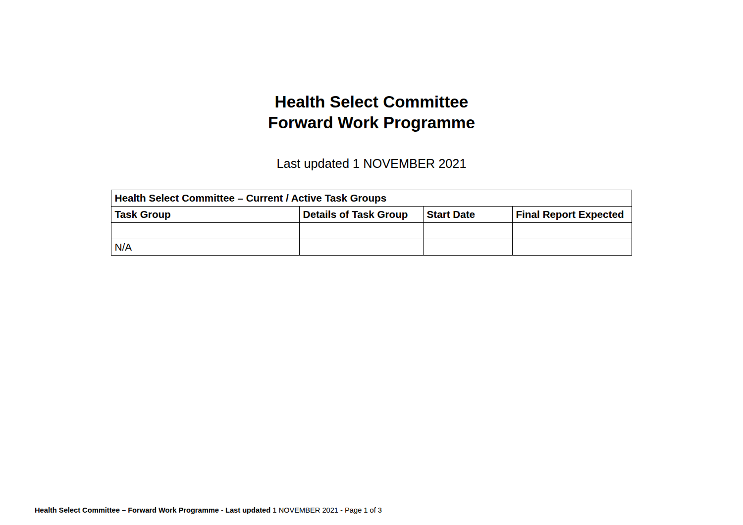Health Select Committee
Forward Work Programme
Last updated 1 NOVEMBER 2021
| Health Select Committee – Current / Active Task Groups |
| --- |
| Task Group | Details of Task Group | Start Date | Final Report Expected |
| N/A | | | |
Health Select Committee – Forward Work Programme - Last updated 1 NOVEMBER 2021 - Page 1 of 3